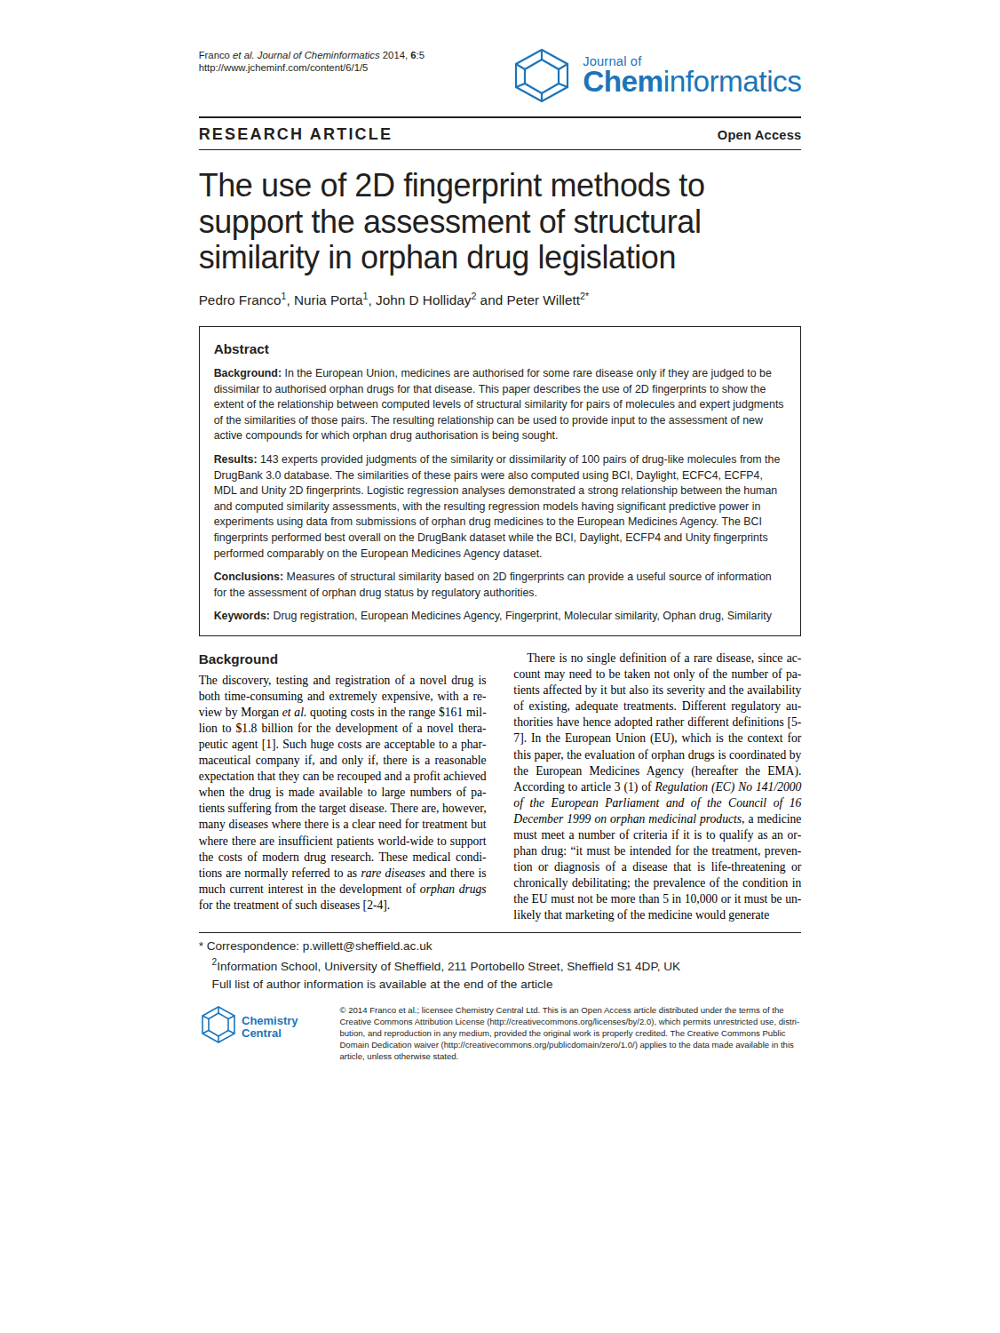Franco et al. Journal of Cheminformatics 2014, 6:5
http://www.jcheminf.com/content/6/1/5
Journal of Cheminformatics
RESEARCH ARTICLE
Open Access
The use of 2D fingerprint methods to support the assessment of structural similarity in orphan drug legislation
Pedro Franco1, Nuria Porta1, John D Holliday2 and Peter Willett2*
Abstract
Background: In the European Union, medicines are authorised for some rare disease only if they are judged to be dissimilar to authorised orphan drugs for that disease. This paper describes the use of 2D fingerprints to show the extent of the relationship between computed levels of structural similarity for pairs of molecules and expert judgments of the similarities of those pairs. The resulting relationship can be used to provide input to the assessment of new active compounds for which orphan drug authorisation is being sought.
Results: 143 experts provided judgments of the similarity or dissimilarity of 100 pairs of drug-like molecules from the DrugBank 3.0 database. The similarities of these pairs were also computed using BCI, Daylight, ECFC4, ECFP4, MDL and Unity 2D fingerprints. Logistic regression analyses demonstrated a strong relationship between the human and computed similarity assessments, with the resulting regression models having significant predictive power in experiments using data from submissions of orphan drug medicines to the European Medicines Agency. The BCI fingerprints performed best overall on the DrugBank dataset while the BCI, Daylight, ECFP4 and Unity fingerprints performed comparably on the European Medicines Agency dataset.
Conclusions: Measures of structural similarity based on 2D fingerprints can provide a useful source of information for the assessment of orphan drug status by regulatory authorities.
Keywords: Drug registration, European Medicines Agency, Fingerprint, Molecular similarity, Ophan drug, Similarity
Background
The discovery, testing and registration of a novel drug is both time-consuming and extremely expensive, with a review by Morgan et al. quoting costs in the range $161 million to $1.8 billion for the development of a novel therapeutic agent [1]. Such huge costs are acceptable to a pharmaceutical company if, and only if, there is a reasonable expectation that they can be recouped and a profit achieved when the drug is made available to large numbers of patients suffering from the target disease. There are, however, many diseases where there is a clear need for treatment but where there are insufficient patients world-wide to support the costs of modern drug research. These medical conditions are normally referred to as rare diseases and there is much current interest in the development of orphan drugs for the treatment of such diseases [2-4].
There is no single definition of a rare disease, since account may need to be taken not only of the number of patients affected by it but also its severity and the availability of existing, adequate treatments. Different regulatory authorities have hence adopted rather different definitions [5-7]. In the European Union (EU), which is the context for this paper, the evaluation of orphan drugs is coordinated by the European Medicines Agency (hereafter the EMA). According to article 3 (1) of Regulation (EC) No 141/2000 of the European Parliament and of the Council of 16 December 1999 on orphan medicinal products, a medicine must meet a number of criteria if it is to qualify as an orphan drug: “it must be intended for the treatment, prevention or diagnosis of a disease that is life-threatening or chronically debilitating; the prevalence of the condition in the EU must not be more than 5 in 10,000 or it must be unlikely that marketing of the medicine would generate
* Correspondence: p.willett@sheffield.ac.uk
2Information School, University of Sheffield, 211 Portobello Street, Sheffield S1 4DP, UK
Full list of author information is available at the end of the article
Chemistry Central
© 2014 Franco et al.; licensee Chemistry Central Ltd. This is an Open Access article distributed under the terms of the Creative Commons Attribution License (http://creativecommons.org/licenses/by/2.0), which permits unrestricted use, distribution, and reproduction in any medium, provided the original work is properly credited. The Creative Commons Public Domain Dedication waiver (http://creativecommons.org/publicdomain/zero/1.0/) applies to the data made available in this article, unless otherwise stated.